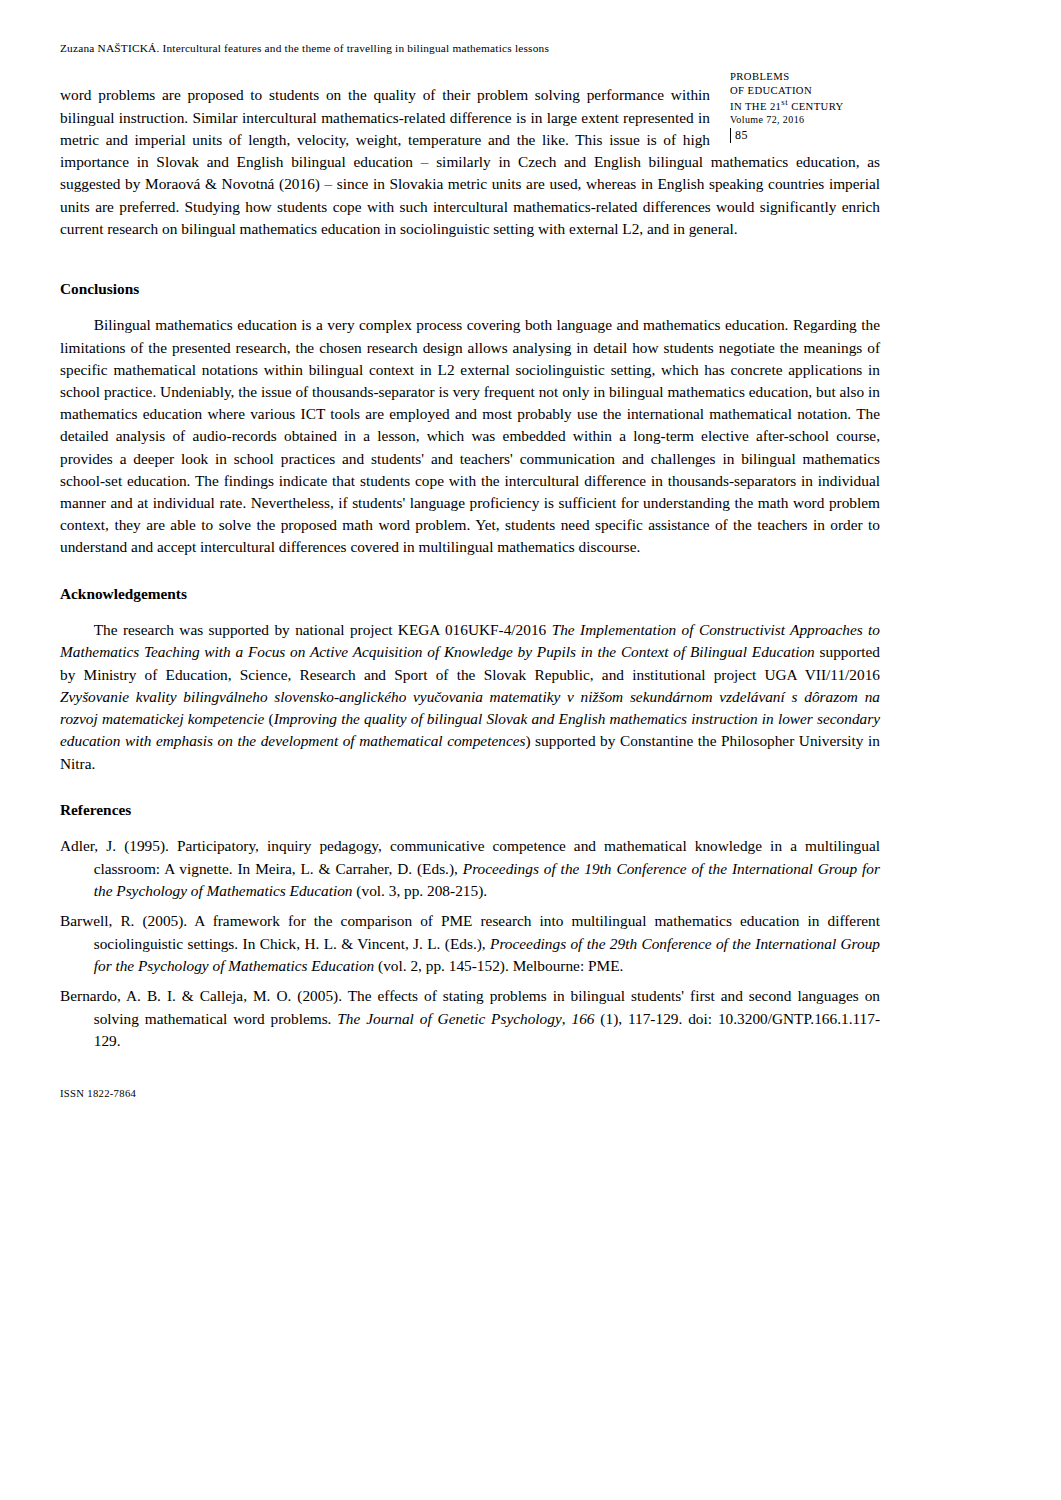Zuzana NAŠTICKÁ. Intercultural features and the theme of travelling in bilingual mathematics lessons
PROBLEMS
OF EDUCATION
IN THE 21st CENTURY
Volume 72, 2016
85
word problems are proposed to students on the quality of their problem solving performance within bilingual instruction. Similar intercultural mathematics-related difference is in large extent represented in metric and imperial units of length, velocity, weight, temperature and the like. This issue is of high importance in Slovak and English bilingual education – similarly in Czech and English bilingual mathematics education, as suggested by Moraová & Novotná (2016) – since in Slovakia metric units are used, whereas in English speaking countries imperial units are preferred. Studying how students cope with such intercultural mathematics-related differences would significantly enrich current research on bilingual mathematics education in sociolinguistic setting with external L2, and in general.
Conclusions
Bilingual mathematics education is a very complex process covering both language and mathematics education. Regarding the limitations of the presented research, the chosen research design allows analysing in detail how students negotiate the meanings of specific mathematical notations within bilingual context in L2 external sociolinguistic setting, which has concrete applications in school practice. Undeniably, the issue of thousands-separator is very frequent not only in bilingual mathematics education, but also in mathematics education where various ICT tools are employed and most probably use the international mathematical notation. The detailed analysis of audio-records obtained in a lesson, which was embedded within a long-term elective after-school course, provides a deeper look in school practices and students' and teachers' communication and challenges in bilingual mathematics school-set education. The findings indicate that students cope with the intercultural difference in thousands-separators in individual manner and at individual rate. Nevertheless, if students' language proficiency is sufficient for understanding the math word problem context, they are able to solve the proposed math word problem. Yet, students need specific assistance of the teachers in order to understand and accept intercultural differences covered in multilingual mathematics discourse.
Acknowledgements
The research was supported by national project KEGA 016UKF-4/2016 The Implementation of Constructivist Approaches to Mathematics Teaching with a Focus on Active Acquisition of Knowledge by Pupils in the Context of Bilingual Education supported by Ministry of Education, Science, Research and Sport of the Slovak Republic, and institutional project UGA VII/11/2016 Zvyšovanie kvality bilingválneho slovensko-anglického vyučovania matematiky v nižšom sekundárnom vzdelávaní s dôrazom na rozvoj matematickej kompetencie (Improving the quality of bilingual Slovak and English mathematics instruction in lower secondary education with emphasis on the development of mathematical competences) supported by Constantine the Philosopher University in Nitra.
References
Adler, J. (1995). Participatory, inquiry pedagogy, communicative competence and mathematical knowledge in a multilingual classroom: A vignette. In Meira, L. & Carraher, D. (Eds.), Proceedings of the 19th Conference of the International Group for the Psychology of Mathematics Education (vol. 3, pp. 208-215).
Barwell, R. (2005). A framework for the comparison of PME research into multilingual mathematics education in different sociolinguistic settings. In Chick, H. L. & Vincent, J. L. (Eds.), Proceedings of the 29th Conference of the International Group for the Psychology of Mathematics Education (vol. 2, pp. 145-152). Melbourne: PME.
Bernardo, A. B. I. & Calleja, M. O. (2005). The effects of stating problems in bilingual students' first and second languages on solving mathematical word problems. The Journal of Genetic Psychology, 166 (1), 117-129. doi: 10.3200/GNTP.166.1.117-129.
ISSN 1822-7864